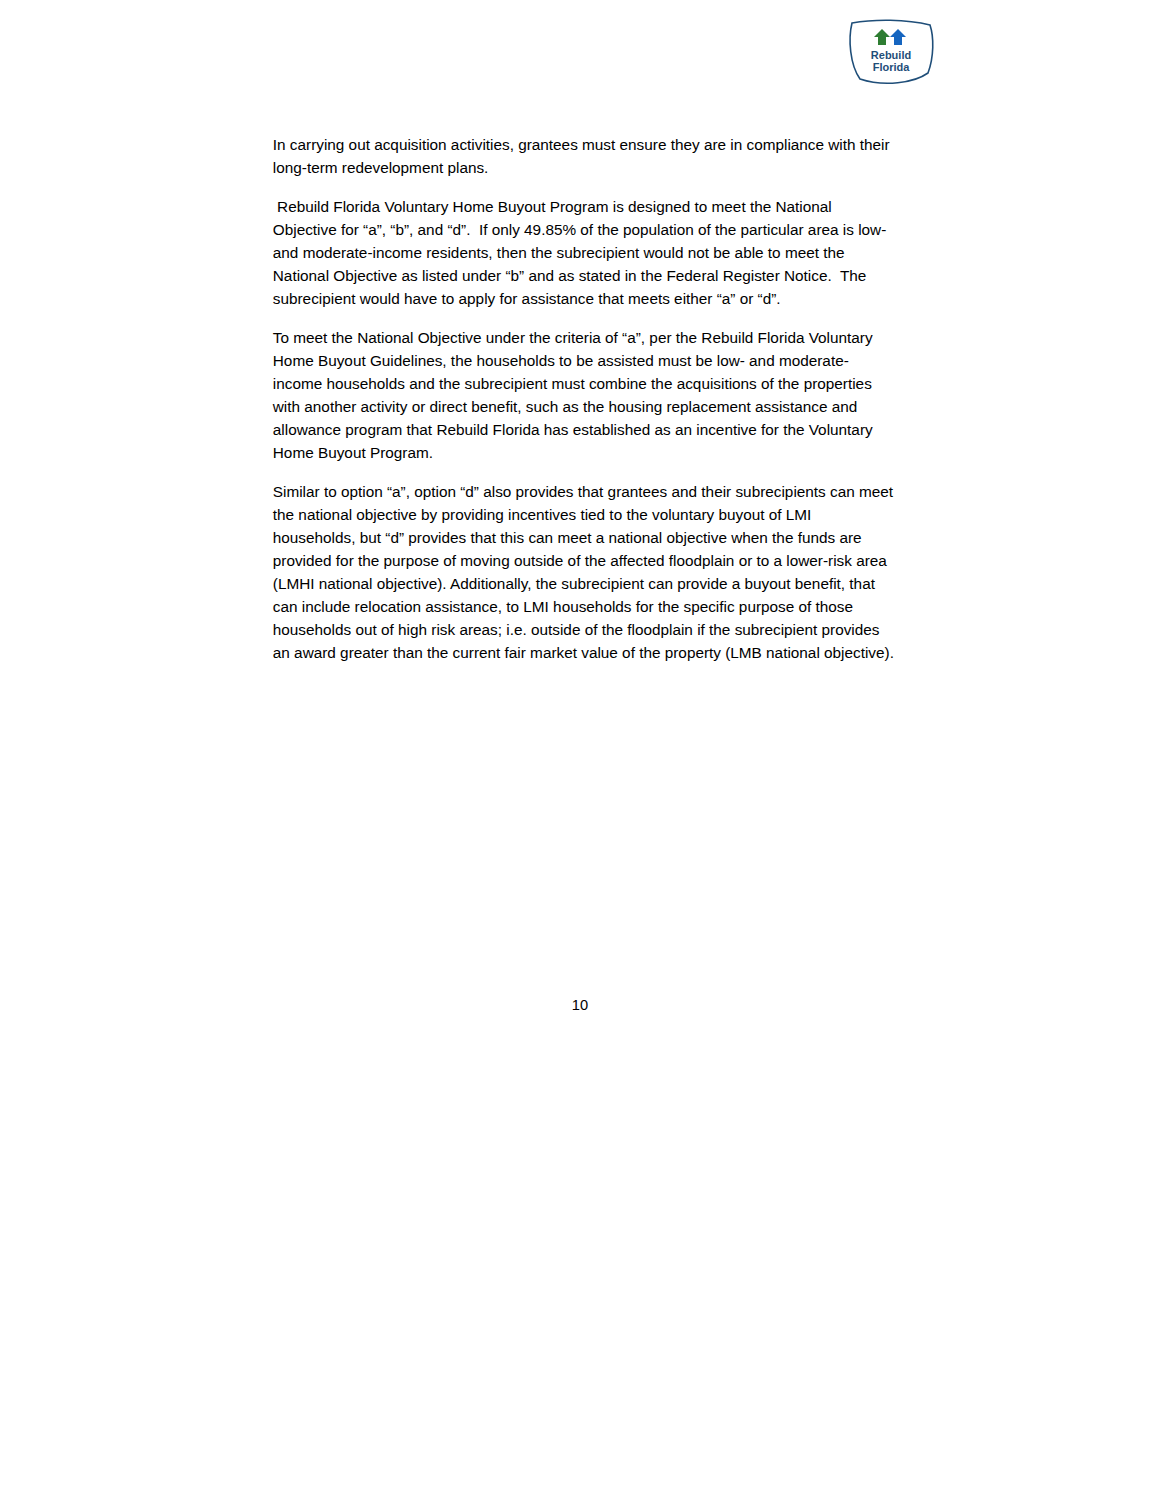Rebuild Florida
In carrying out acquisition activities, grantees must ensure they are in compliance with their long-term redevelopment plans.
Rebuild Florida Voluntary Home Buyout Program is designed to meet the National Objective for “a”, “b”, and “d”. If only 49.85% of the population of the particular area is low- and moderate-income residents, then the subrecipient would not be able to meet the National Objective as listed under “b” and as stated in the Federal Register Notice. The subrecipient would have to apply for assistance that meets either “a” or “d”.
To meet the National Objective under the criteria of “a”, per the Rebuild Florida Voluntary Home Buyout Guidelines, the households to be assisted must be low- and moderate-income households and the subrecipient must combine the acquisitions of the properties with another activity or direct benefit, such as the housing replacement assistance and allowance program that Rebuild Florida has established as an incentive for the Voluntary Home Buyout Program.
Similar to option “a”, option “d” also provides that grantees and their subrecipients can meet the national objective by providing incentives tied to the voluntary buyout of LMI households, but “d” provides that this can meet a national objective when the funds are provided for the purpose of moving outside of the affected floodplain or to a lower-risk area (LMHI national objective). Additionally, the subrecipient can provide a buyout benefit, that can include relocation assistance, to LMI households for the specific purpose of those households out of high risk areas; i.e. outside of the floodplain if the subrecipient provides an award greater than the current fair market value of the property (LMB national objective).
10